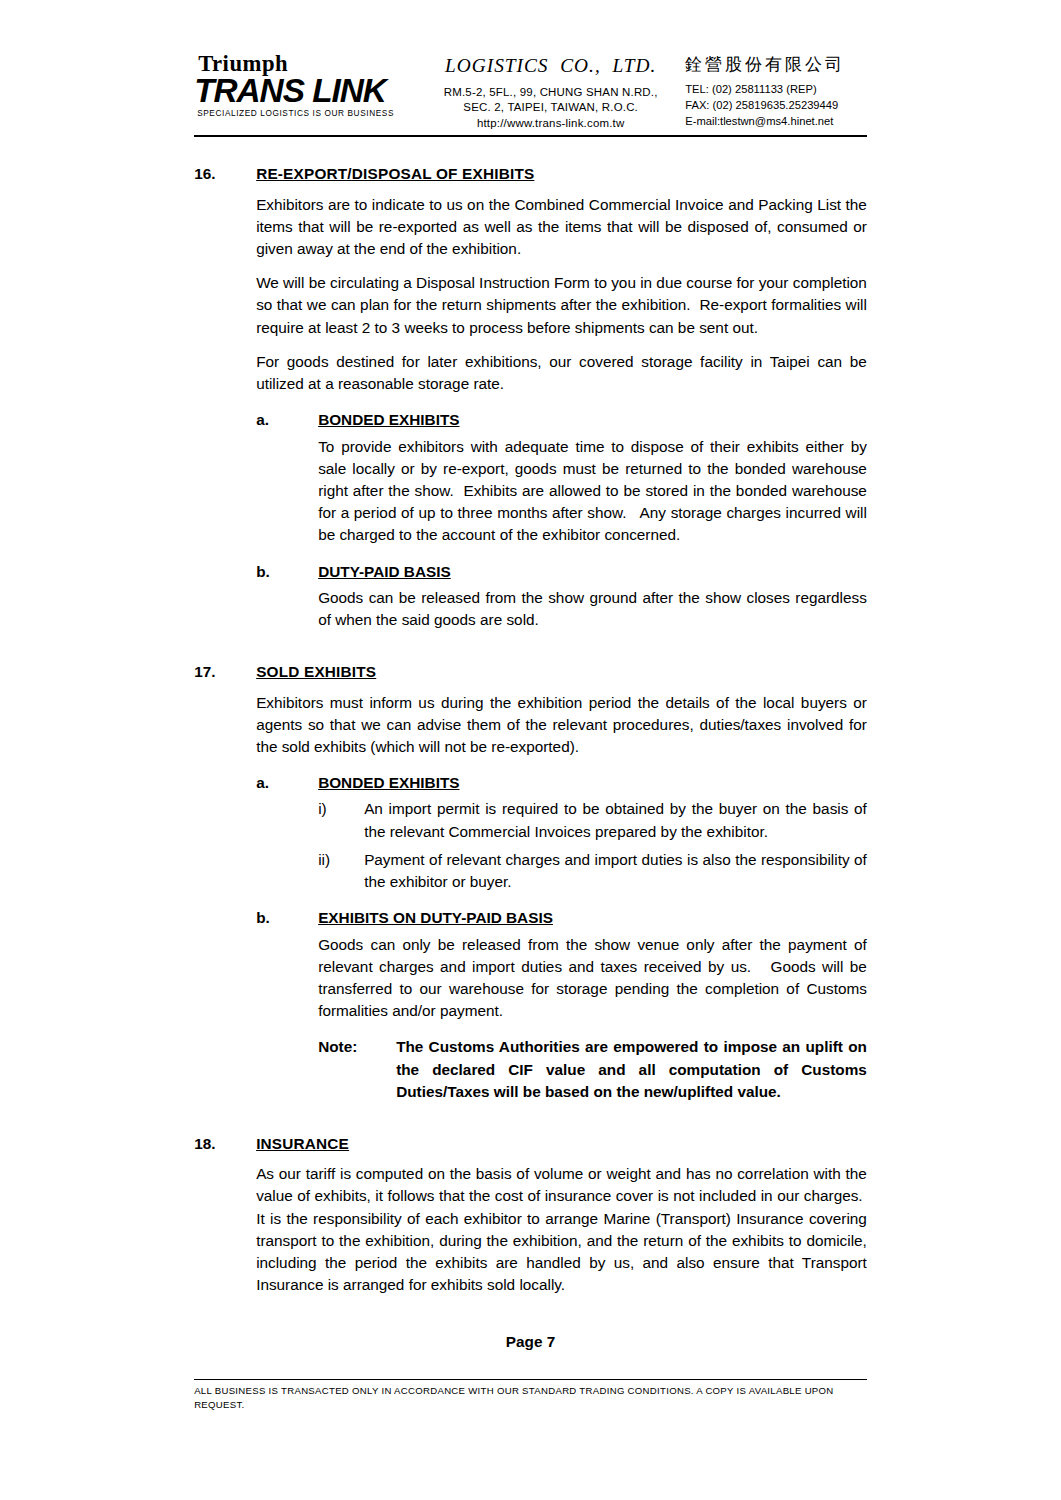Triumph
TRANS LINK
SPECIALIZED LOGISTICS IS OUR BUSINESS
LOGISTICS CO., LTD.
RM.5-2, 5FL., 99, CHUNG SHAN N.RD.,
SEC. 2, TAIPEI, TAIWAN, R.O.C.
http://www.trans-link.com.tw
銓營股份有限公司
TEL: (02) 25811133 (REP)
FAX: (02) 25819635.25239449
E-mail:tlestwn@ms4.hinet.net
16.
RE-EXPORT/DISPOSAL OF EXHIBITS
Exhibitors are to indicate to us on the Combined Commercial Invoice and Packing List the items that will be re-exported as well as the items that will be disposed of, consumed or given away at the end of the exhibition.
We will be circulating a Disposal Instruction Form to you in due course for your completion so that we can plan for the return shipments after the exhibition. Re-export formalities will require at least 2 to 3 weeks to process before shipments can be sent out.
For goods destined for later exhibitions, our covered storage facility in Taipei can be utilized at a reasonable storage rate.
a.
BONDED EXHIBITS
To provide exhibitors with adequate time to dispose of their exhibits either by sale locally or by re-export, goods must be returned to the bonded warehouse right after the show. Exhibits are allowed to be stored in the bonded warehouse for a period of up to three months after show. Any storage charges incurred will be charged to the account of the exhibitor concerned.
b.
DUTY-PAID BASIS
Goods can be released from the show ground after the show closes regardless of when the said goods are sold.
17.
SOLD EXHIBITS
Exhibitors must inform us during the exhibition period the details of the local buyers or agents so that we can advise them of the relevant procedures, duties/taxes involved for the sold exhibits (which will not be re-exported).
a.
BONDED EXHIBITS
i) An import permit is required to be obtained by the buyer on the basis of the relevant Commercial Invoices prepared by the exhibitor.
ii) Payment of relevant charges and import duties is also the responsibility of the exhibitor or buyer.
b.
EXHIBITS ON DUTY-PAID BASIS
Goods can only be released from the show venue only after the payment of relevant charges and import duties and taxes received by us. Goods will be transferred to our warehouse for storage pending the completion of Customs formalities and/or payment.
Note:
The Customs Authorities are empowered to impose an uplift on the declared CIF value and all computation of Customs Duties/Taxes will be based on the new/uplifted value.
18.
INSURANCE
As our tariff is computed on the basis of volume or weight and has no correlation with the value of exhibits, it follows that the cost of insurance cover is not included in our charges. It is the responsibility of each exhibitor to arrange Marine (Transport) Insurance covering transport to the exhibition, during the exhibition, and the return of the exhibits to domicile, including the period the exhibits are handled by us, and also ensure that Transport Insurance is arranged for exhibits sold locally.
Page 7
ALL BUSINESS IS TRANSACTED ONLY IN ACCORDANCE WITH OUR STANDARD TRADING CONDITIONS. A COPY IS AVAILABLE UPON REQUEST.